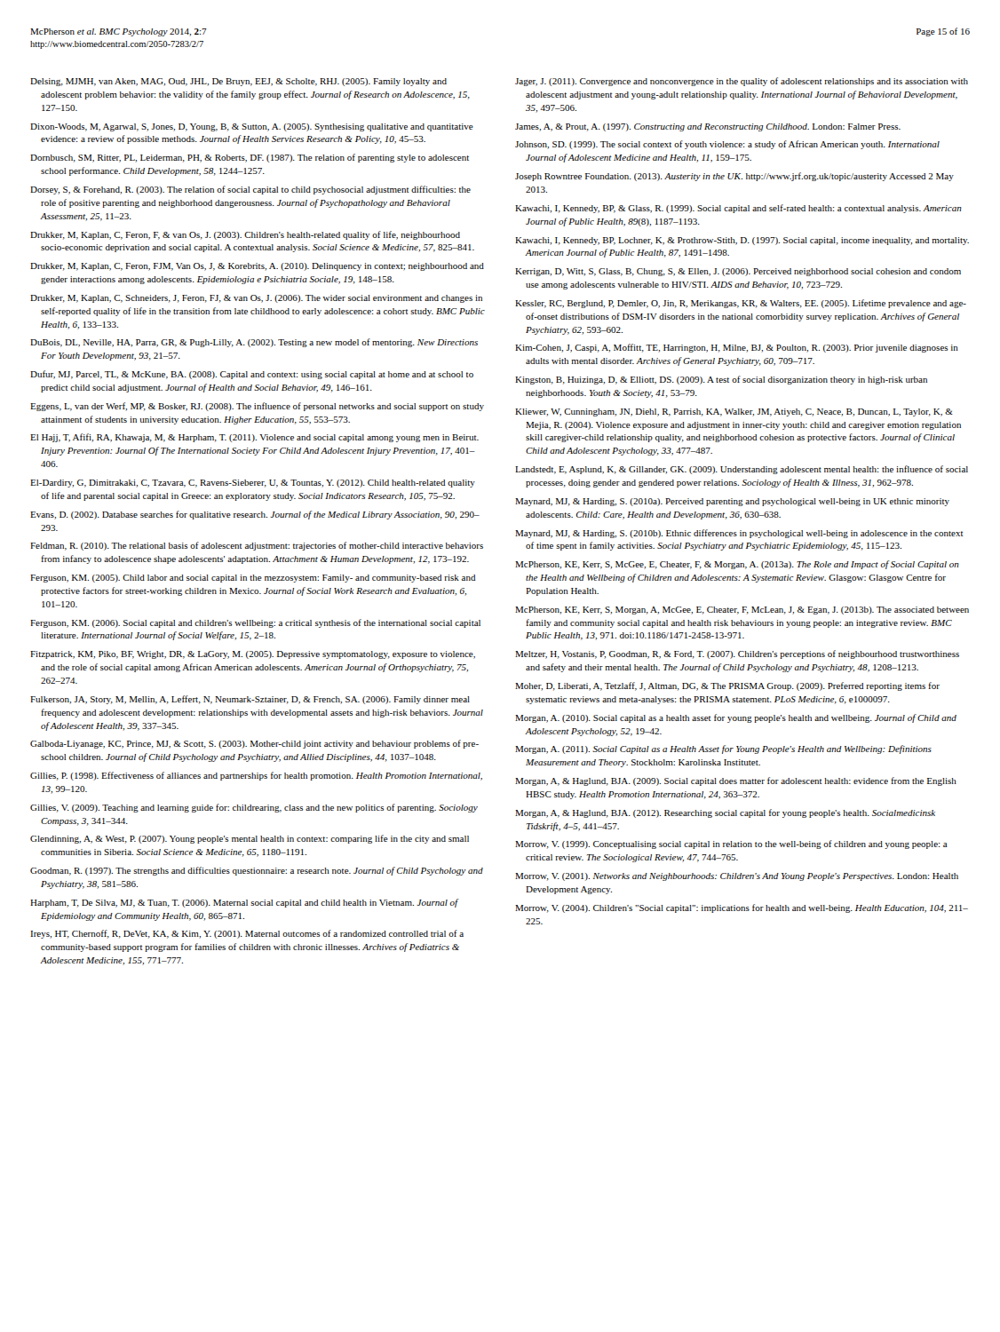McPherson et al. BMC Psychology 2014, 2:7
http://www.biomedcentral.com/2050-7283/2/7
Page 15 of 16
Delsing, MJMH, van Aken, MAG, Oud, JHL, De Bruyn, EEJ, & Scholte, RHJ. (2005). Family loyalty and adolescent problem behavior: the validity of the family group effect. Journal of Research on Adolescence, 15, 127–150.
Dixon-Woods, M, Agarwal, S, Jones, D, Young, B, & Sutton, A. (2005). Synthesising qualitative and quantitative evidence: a review of possible methods. Journal of Health Services Research & Policy, 10, 45–53.
Dornbusch, SM, Ritter, PL, Leiderman, PH, & Roberts, DF. (1987). The relation of parenting style to adolescent school performance. Child Development, 58, 1244–1257.
Dorsey, S, & Forehand, R. (2003). The relation of social capital to child psychosocial adjustment difficulties: the role of positive parenting and neighborhood dangerousness. Journal of Psychopathology and Behavioral Assessment, 25, 11–23.
Drukker, M, Kaplan, C, Feron, F, & van Os, J. (2003). Children's health-related quality of life, neighbourhood socio-economic deprivation and social capital. A contextual analysis. Social Science & Medicine, 57, 825–841.
Drukker, M, Kaplan, C, Feron, FJM, Van Os, J, & Korebrits, A. (2010). Delinquency in context; neighbourhood and gender interactions among adolescents. Epidemiologia e Psichiatria Sociale, 19, 148–158.
Drukker, M, Kaplan, C, Schneiders, J, Feron, FJ, & van Os, J. (2006). The wider social environment and changes in self-reported quality of life in the transition from late childhood to early adolescence: a cohort study. BMC Public Health, 6, 133–133.
DuBois, DL, Neville, HA, Parra, GR, & Pugh-Lilly, A. (2002). Testing a new model of mentoring. New Directions For Youth Development, 93, 21–57.
Dufur, MJ, Parcel, TL, & McKune, BA. (2008). Capital and context: using social capital at home and at school to predict child social adjustment. Journal of Health and Social Behavior, 49, 146–161.
Eggens, L, van der Werf, MP, & Bosker, RJ. (2008). The influence of personal networks and social support on study attainment of students in university education. Higher Education, 55, 553–573.
El Hajj, T, Afifi, RA, Khawaja, M, & Harpham, T. (2011). Violence and social capital among young men in Beirut. Injury Prevention: Journal Of The International Society For Child And Adolescent Injury Prevention, 17, 401–406.
El-Dardiry, G, Dimitrakaki, C, Tzavara, C, Ravens-Sieberer, U, & Tountas, Y. (2012). Child health-related quality of life and parental social capital in Greece: an exploratory study. Social Indicators Research, 105, 75–92.
Evans, D. (2002). Database searches for qualitative research. Journal of the Medical Library Association, 90, 290–293.
Feldman, R. (2010). The relational basis of adolescent adjustment: trajectories of mother-child interactive behaviors from infancy to adolescence shape adolescents' adaptation. Attachment & Human Development, 12, 173–192.
Ferguson, KM. (2005). Child labor and social capital in the mezzosystem: Family- and community-based risk and protective factors for street-working children in Mexico. Journal of Social Work Research and Evaluation, 6, 101–120.
Ferguson, KM. (2006). Social capital and children's wellbeing: a critical synthesis of the international social capital literature. International Journal of Social Welfare, 15, 2–18.
Fitzpatrick, KM, Piko, BF, Wright, DR, & LaGory, M. (2005). Depressive symptomatology, exposure to violence, and the role of social capital among African American adolescents. American Journal of Orthopsychiatry, 75, 262–274.
Fulkerson, JA, Story, M, Mellin, A, Leffert, N, Neumark-Sztainer, D, & French, SA. (2006). Family dinner meal frequency and adolescent development: relationships with developmental assets and high-risk behaviors. Journal of Adolescent Health, 39, 337–345.
Galboda-Liyanage, KC, Prince, MJ, & Scott, S. (2003). Mother-child joint activity and behaviour problems of pre-school children. Journal of Child Psychology and Psychiatry, and Allied Disciplines, 44, 1037–1048.
Gillies, P. (1998). Effectiveness of alliances and partnerships for health promotion. Health Promotion International, 13, 99–120.
Gillies, V. (2009). Teaching and learning guide for: childrearing, class and the new politics of parenting. Sociology Compass, 3, 341–344.
Glendinning, A, & West, P. (2007). Young people's mental health in context: comparing life in the city and small communities in Siberia. Social Science & Medicine, 65, 1180–1191.
Goodman, R. (1997). The strengths and difficulties questionnaire: a research note. Journal of Child Psychology and Psychiatry, 38, 581–586.
Harpham, T, De Silva, MJ, & Tuan, T. (2006). Maternal social capital and child health in Vietnam. Journal of Epidemiology and Community Health, 60, 865–871.
Ireys, HT, Chernoff, R, DeVet, KA, & Kim, Y. (2001). Maternal outcomes of a randomized controlled trial of a community-based support program for families of children with chronic illnesses. Archives of Pediatrics & Adolescent Medicine, 155, 771–777.
Jager, J. (2011). Convergence and nonconvergence in the quality of adolescent relationships and its association with adolescent adjustment and young-adult relationship quality. International Journal of Behavioral Development, 35, 497–506.
James, A, & Prout, A. (1997). Constructing and Reconstructing Childhood. London: Falmer Press.
Johnson, SD. (1999). The social context of youth violence: a study of African American youth. International Journal of Adolescent Medicine and Health, 11, 159–175.
Joseph Rowntree Foundation. (2013). Austerity in the UK. http://www.jrf.org.uk/topic/austerity Accessed 2 May 2013.
Kawachi, I, Kennedy, BP, & Glass, R. (1999). Social capital and self-rated health: a contextual analysis. American Journal of Public Health, 89(8), 1187–1193.
Kawachi, I, Kennedy, BP, Lochner, K, & Prothrow-Stith, D. (1997). Social capital, income inequality, and mortality. American Journal of Public Health, 87, 1491–1498.
Kerrigan, D, Witt, S, Glass, B, Chung, S, & Ellen, J. (2006). Perceived neighborhood social cohesion and condom use among adolescents vulnerable to HIV/STI. AIDS and Behavior, 10, 723–729.
Kessler, RC, Berglund, P, Demler, O, Jin, R, Merikangas, KR, & Walters, EE. (2005). Lifetime prevalence and age-of-onset distributions of DSM-IV disorders in the national comorbidity survey replication. Archives of General Psychiatry, 62, 593–602.
Kim-Cohen, J, Caspi, A, Moffitt, TE, Harrington, H, Milne, BJ, & Poulton, R. (2003). Prior juvenile diagnoses in adults with mental disorder. Archives of General Psychiatry, 60, 709–717.
Kingston, B, Huizinga, D, & Elliott, DS. (2009). A test of social disorganization theory in high-risk urban neighborhoods. Youth & Society, 41, 53–79.
Kliewer, W, Cunningham, JN, Diehl, R, Parrish, KA, Walker, JM, Atiyeh, C, Neace, B, Duncan, L, Taylor, K, & Mejia, R. (2004). Violence exposure and adjustment in inner-city youth: child and caregiver emotion regulation skill caregiver-child relationship quality, and neighborhood cohesion as protective factors. Journal of Clinical Child and Adolescent Psychology, 33, 477–487.
Landstedt, E, Asplund, K, & Gillander, GK. (2009). Understanding adolescent mental health: the influence of social processes, doing gender and gendered power relations. Sociology of Health & Illness, 31, 962–978.
Maynard, MJ, & Harding, S. (2010a). Perceived parenting and psychological well-being in UK ethnic minority adolescents. Child: Care, Health and Development, 36, 630–638.
Maynard, MJ, & Harding, S. (2010b). Ethnic differences in psychological well-being in adolescence in the context of time spent in family activities. Social Psychiatry and Psychiatric Epidemiology, 45, 115–123.
McPherson, KE, Kerr, S, McGee, E, Cheater, F, & Morgan, A. (2013a). The Role and Impact of Social Capital on the Health and Wellbeing of Children and Adolescents: A Systematic Review. Glasgow: Glasgow Centre for Population Health.
McPherson, KE, Kerr, S, Morgan, A, McGee, E, Cheater, F, McLean, J, & Egan, J. (2013b). The associated between family and community social capital and health risk behaviours in young people: an integrative review. BMC Public Health, 13, 971. doi:10.1186/1471-2458-13-971.
Meltzer, H, Vostanis, P, Goodman, R, & Ford, T. (2007). Children's perceptions of neighbourhood trustworthiness and safety and their mental health. The Journal of Child Psychology and Psychiatry, 48, 1208–1213.
Moher, D, Liberati, A, Tetzlaff, J, Altman, DG, & The PRISMA Group. (2009). Preferred reporting items for systematic reviews and meta-analyses: the PRISMA statement. PLoS Medicine, 6, e1000097.
Morgan, A. (2010). Social capital as a health asset for young people's health and wellbeing. Journal of Child and Adolescent Psychology, 52, 19–42.
Morgan, A. (2011). Social Capital as a Health Asset for Young People's Health and Wellbeing: Definitions Measurement and Theory. Stockholm: Karolinska Institutet.
Morgan, A, & Haglund, BJA. (2009). Social capital does matter for adolescent health: evidence from the English HBSC study. Health Promotion International, 24, 363–372.
Morgan, A, & Haglund, BJA. (2012). Researching social capital for young people's health. Socialmedicinsk Tidskrift, 4–5, 441–457.
Morrow, V. (1999). Conceptualising social capital in relation to the well-being of children and young people: a critical review. The Sociological Review, 47, 744–765.
Morrow, V. (2001). Networks and Neighbourhoods: Children's And Young People's Perspectives. London: Health Development Agency.
Morrow, V. (2004). Children's "Social capital": implications for health and well-being. Health Education, 104, 211–225.